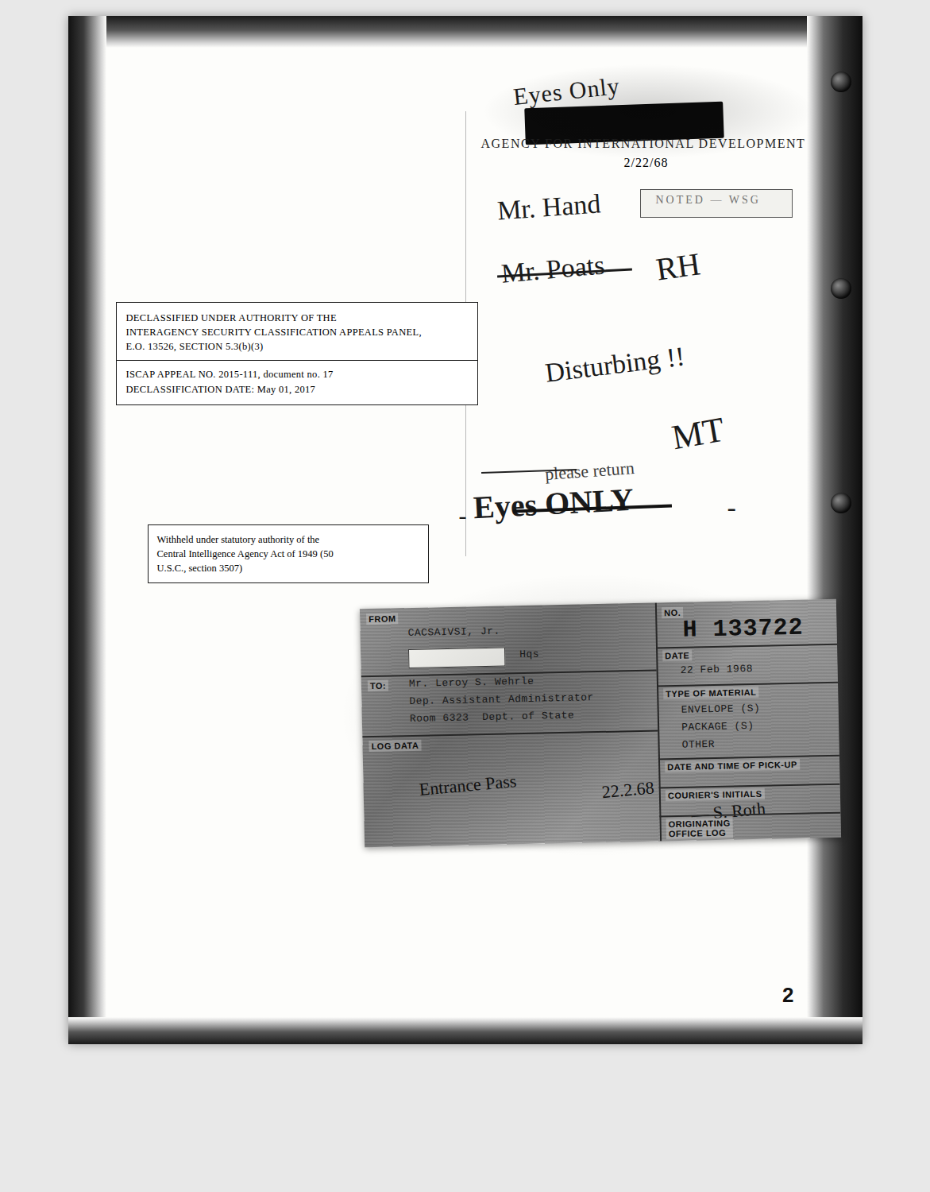Eyes Only
DEPARTMENT
AGENCY FOR INTERNATIONAL DEVELOPMENT
2/22/68
Mr. Hand
NOTED — WSG
Mr. Poats
RH
Disturbing !!
MT
please return
-
Eyes ONLY
-
DECLASSIFIED UNDER AUTHORITY OF THE
INTERAGENCY SECURITY CLASSIFICATION APPEALS PANEL,
E.O. 13526, SECTION 5.3(b)(3)
ISCAP APPEAL NO. 2015-111, document no. 17
DECLASSIFICATION DATE: May 01, 2017
Withheld under statutory authority of the
Central Intelligence Agency Act of 1949 (50
U.S.C., section 3507)
FROM
CACSAIVSI, Jr.
Hqs
TO:
Mr. Leroy S. Wehrle
Dep. Assistant Administrator
Room 6323 Dept. of State
LOG DATA
Entrance Pass
22.2.68
NO.
H 133722
DATE
22 Feb 1968
TYPE OF MATERIAL
ENVELOPE (S)
PACKAGE (S)
OTHER
DATE AND TIME OF PICK-UP
COURIER'S INITIALS
— S. Roth
ORIGINATING
OFFICE LOG
2